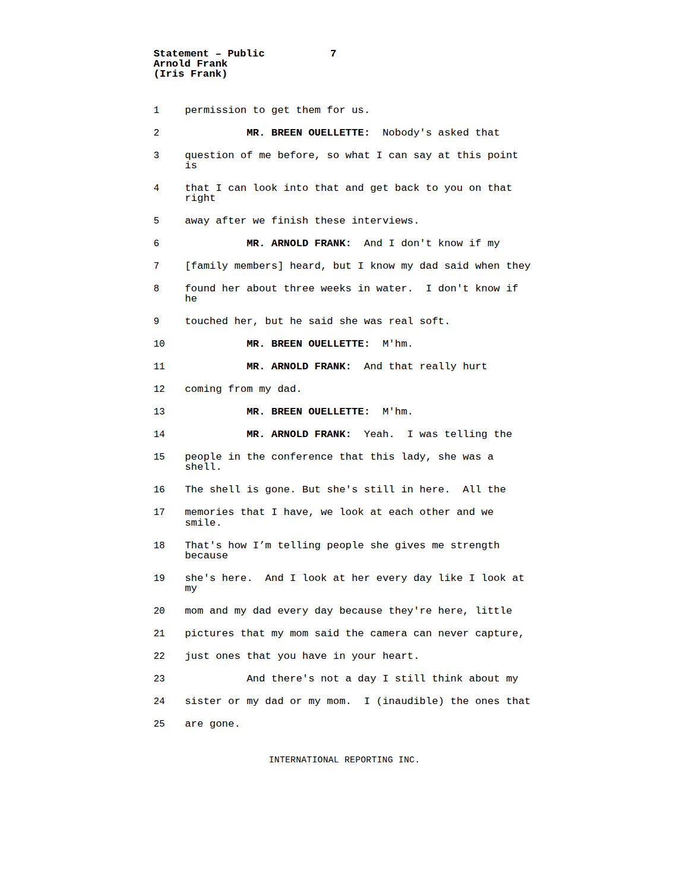Statement – Public 7
Arnold Frank
(Iris Frank)
1 permission to get them for us.
2 MR. BREEN OUELLETTE: Nobody's asked that
3 question of me before, so what I can say at this point is
4 that I can look into that and get back to you on that right
5 away after we finish these interviews.
6 MR. ARNOLD FRANK: And I don't know if my
7 [family members] heard, but I know my dad said when they
8 found her about three weeks in water. I don't know if he
9 touched her, but he said she was real soft.
10 MR. BREEN OUELLETTE: M'hm.
11 MR. ARNOLD FRANK: And that really hurt
12 coming from my dad.
13 MR. BREEN OUELLETTE: M'hm.
14 MR. ARNOLD FRANK: Yeah. I was telling the
15 people in the conference that this lady, she was a shell.
16 The shell is gone. But she's still in here. All the
17 memories that I have, we look at each other and we smile.
18 That's how I’m telling people she gives me strength because
19 she's here. And I look at her every day like I look at my
20 mom and my dad every day because they're here, little
21 pictures that my mom said the camera can never capture,
22 just ones that you have in your heart.
23 And there's not a day I still think about my
24 sister or my dad or my mom. I (inaudible) the ones that
25 are gone.
INTERNATIONAL REPORTING INC.